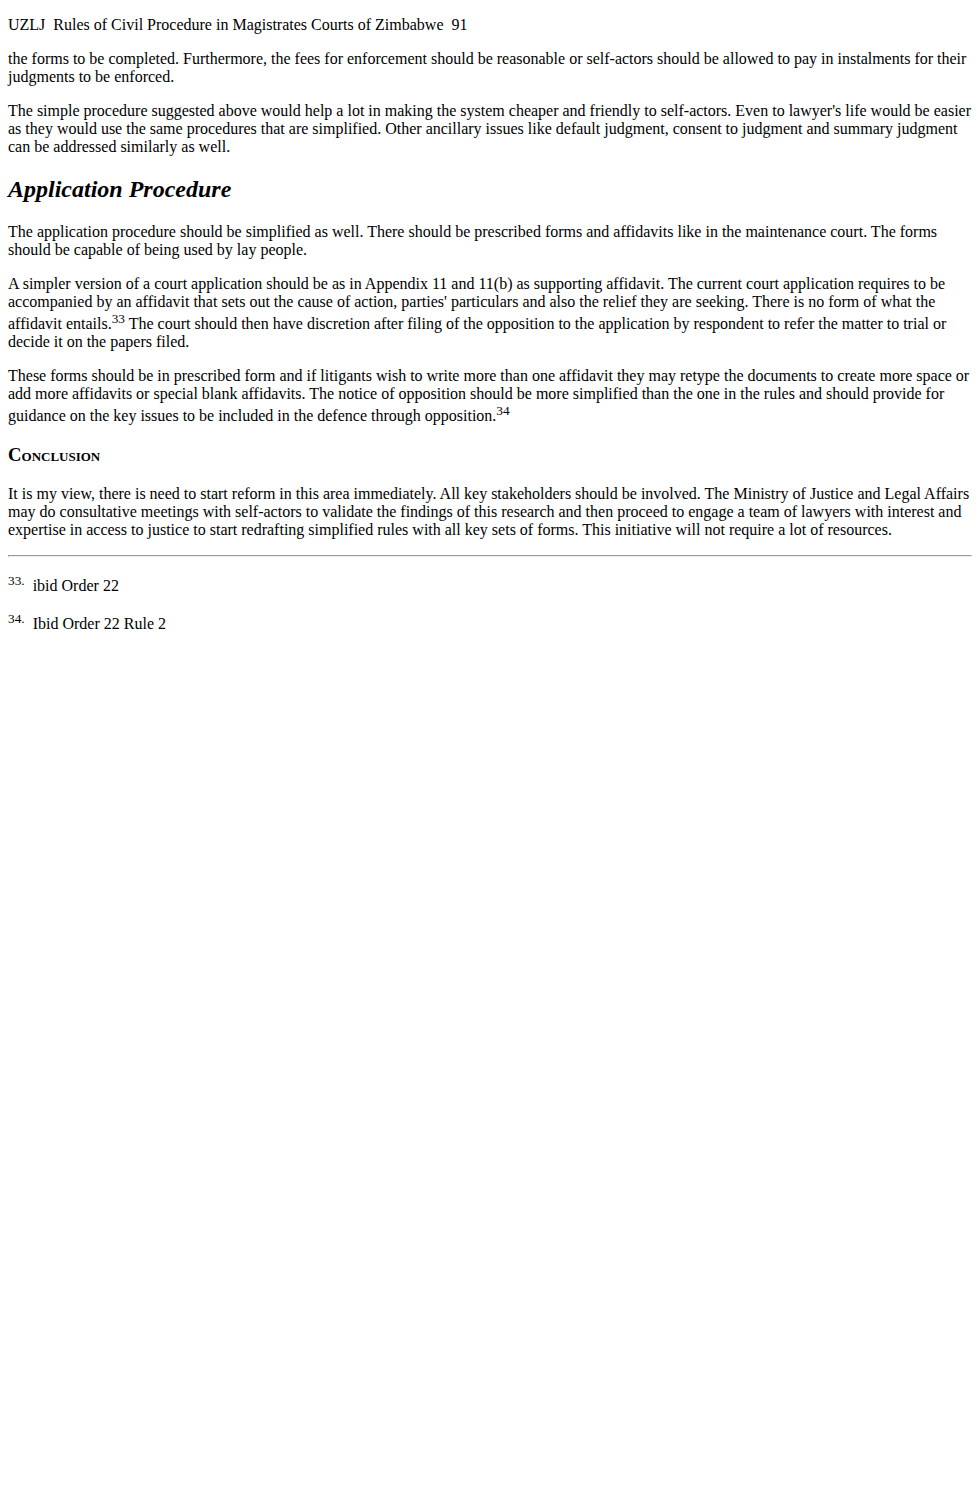UZLJ Rules of Civil Procedure in Magistrates Courts of Zimbabwe 91
the forms to be completed. Furthermore, the fees for enforcement should be reasonable or self-actors should be allowed to pay in instalments for their judgments to be enforced.
The simple procedure suggested above would help a lot in making the system cheaper and friendly to self-actors. Even to lawyer's life would be easier as they would use the same procedures that are simplified. Other ancillary issues like default judgment, consent to judgment and summary judgment can be addressed similarly as well.
Application Procedure
The application procedure should be simplified as well. There should be prescribed forms and affidavits like in the maintenance court. The forms should be capable of being used by lay people.
A simpler version of a court application should be as in Appendix 11 and 11(b) as supporting affidavit. The current court application requires to be accompanied by an affidavit that sets out the cause of action, parties' particulars and also the relief they are seeking. There is no form of what the affidavit entails.33 The court should then have discretion after filing of the opposition to the application by respondent to refer the matter to trial or decide it on the papers filed.
These forms should be in prescribed form and if litigants wish to write more than one affidavit they may retype the documents to create more space or add more affidavits or special blank affidavits. The notice of opposition should be more simplified than the one in the rules and should provide for guidance on the key issues to be included in the defence through opposition.34
Conclusion
It is my view, there is need to start reform in this area immediately. All key stakeholders should be involved. The Ministry of Justice and Legal Affairs may do consultative meetings with self-actors to validate the findings of this research and then proceed to engage a team of lawyers with interest and expertise in access to justice to start redrafting simplified rules with all key sets of forms. This initiative will not require a lot of resources.
33. ibid Order 22
34. Ibid Order 22 Rule 2